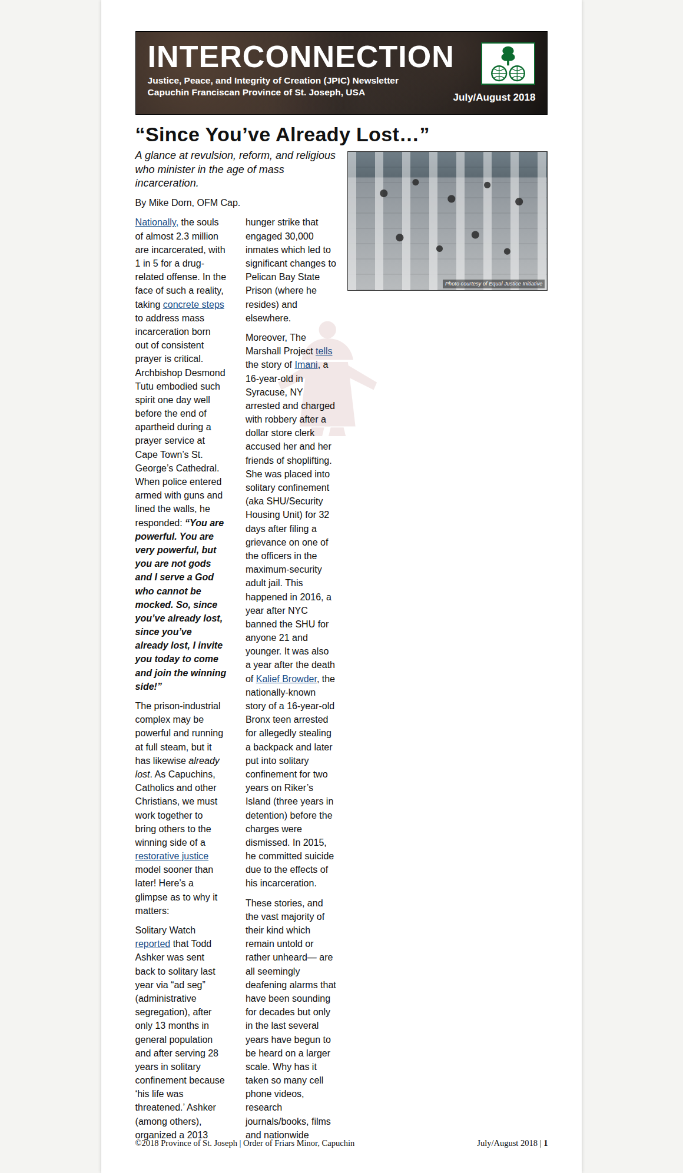Interconnection
Justice, Peace, and Integrity of Creation (JPIC) Newsletter
Capuchin Franciscan Province of St. Joseph, USA
July/August 2018
“Since You’ve Already Lost…”
Photo courtesy of Equal Justice Initiative
A glance at revulsion, reform, and religious who minister in the age of mass incarceration.
By Mike Dorn, OFM Cap.
Nationally, the souls of almost 2.3 million are incarcerated, with 1 in 5 for a drug-related offense. In the face of such a reality, taking concrete steps to address mass incarceration born out of consistent prayer is critical. Archbishop Desmond Tutu embodied such spirit one day well before the end of apartheid during a prayer service at Cape Town’s St. George’s Cathedral. When police entered armed with guns and lined the walls, he responded: “You are powerful. You are very powerful, but you are not gods and I serve a God who cannot be mocked. So, since you’ve already lost, since you’ve already lost, I invite you today to come and join the winning side!”
The prison-industrial complex may be powerful and running at full steam, but it has likewise already lost. As Capuchins, Catholics and other Christians, we must work together to bring others to the winning side of a restorative justice model sooner than later! Here’s a glimpse as to why it matters:
Solitary Watch reported that Todd Ashker was sent back to solitary last year via “ad seg” (administrative segregation), after only 13 months in general population and after serving 28 years in solitary confinement because ‘his life was threatened.’ Ashker (among others), organized a 2013 hunger strike that engaged 30,000 inmates which led to significant changes to Pelican Bay State Prison (where he resides) and elsewhere.
Moreover, The Marshall Project tells the story of Imani, a 16-year-old in Syracuse, NY arrested and charged with robbery after a dollar store clerk accused her and her friends of shoplifting. She was placed into solitary confinement (aka SHU/Security Housing Unit) for 32 days after filing a grievance on one of the officers in the maximum-security adult jail. This happened in 2016, a year after NYC banned the SHU for anyone 21 and younger. It was also a year after the death of Kalief Browder, the nationally-known story of a 16-year-old Bronx teen arrested for allegedly stealing a backpack and later put into solitary confinement for two years on Riker’s Island (three years in detention) before the charges were dismissed. In 2015, he committed suicide due to the effects of his incarceration.
These stories, and the vast majority of their kind which remain untold or rather unheard— are all seemingly deafening alarms that have been sounding for decades but only in the last several years have begun to be heard on a larger scale. Why has it taken so many cell phone videos, research journals/books, films and nationwide
©2018 Province of St. Joseph | Order of Friars Minor, Capuchin
July/August 2018 | 1